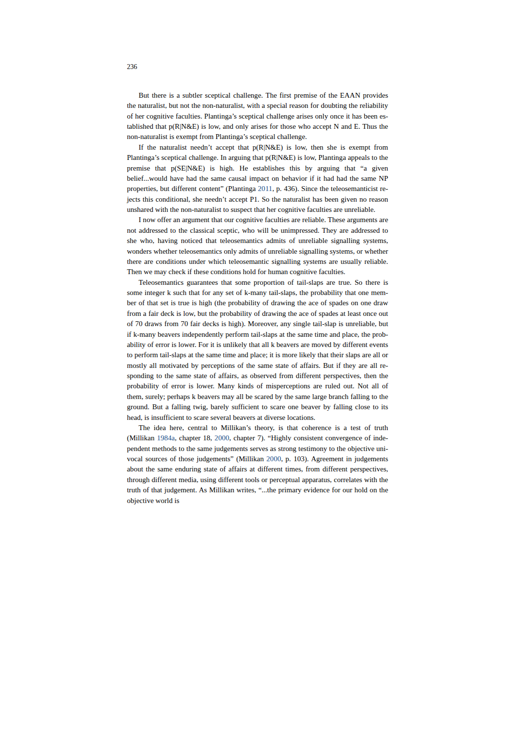236
But there is a subtler sceptical challenge. The first premise of the EAAN provides the naturalist, but not the non-naturalist, with a special reason for doubting the reliability of her cognitive faculties. Plantinga’s sceptical challenge arises only once it has been established that p(R|N&E) is low, and only arises for those who accept N and E. Thus the non-naturalist is exempt from Plantinga’s sceptical challenge.
If the naturalist needn’t accept that p(R|N&E) is low, then she is exempt from Plantinga’s sceptical challenge. In arguing that p(R|N&E) is low, Plantinga appeals to the premise that p(SE|N&E) is high. He establishes this by arguing that “a given belief...would have had the same causal impact on behavior if it had had the same NP properties, but different content” (Plantinga 2011, p. 436). Since the teleosemanticist rejects this conditional, she needn’t accept P1. So the naturalist has been given no reason unshared with the non-naturalist to suspect that her cognitive faculties are unreliable.
I now offer an argument that our cognitive faculties are reliable. These arguments are not addressed to the classical sceptic, who will be unimpressed. They are addressed to she who, having noticed that teleosemantics admits of unreliable signalling systems, wonders whether teleosemantics only admits of unreliable signalling systems, or whether there are conditions under which teleosemantic signalling systems are usually reliable. Then we may check if these conditions hold for human cognitive faculties.
Teleosemantics guarantees that some proportion of tail-slaps are true. So there is some integer k such that for any set of k-many tail-slaps, the probability that one member of that set is true is high (the probability of drawing the ace of spades on one draw from a fair deck is low, but the probability of drawing the ace of spades at least once out of 70 draws from 70 fair decks is high). Moreover, any single tail-slap is unreliable, but if k-many beavers independently perform tail-slaps at the same time and place, the probability of error is lower. For it is unlikely that all k beavers are moved by different events to perform tail-slaps at the same time and place; it is more likely that their slaps are all or mostly all motivated by perceptions of the same state of affairs. But if they are all responding to the same state of affairs, as observed from different perspectives, then the probability of error is lower. Many kinds of misperceptions are ruled out. Not all of them, surely; perhaps k beavers may all be scared by the same large branch falling to the ground. But a falling twig, barely sufficient to scare one beaver by falling close to its head, is insufficient to scare several beavers at diverse locations.
The idea here, central to Millikan’s theory, is that coherence is a test of truth (Millikan 1984a, chapter 18, 2000, chapter 7). “Highly consistent convergence of independent methods to the same judgements serves as strong testimony to the objective univocal sources of those judgements” (Millikan 2000, p. 103). Agreement in judgements about the same enduring state of affairs at different times, from different perspectives, through different media, using different tools or perceptual apparatus, correlates with the truth of that judgement. As Millikan writes, “...the primary evidence for our hold on the objective world is